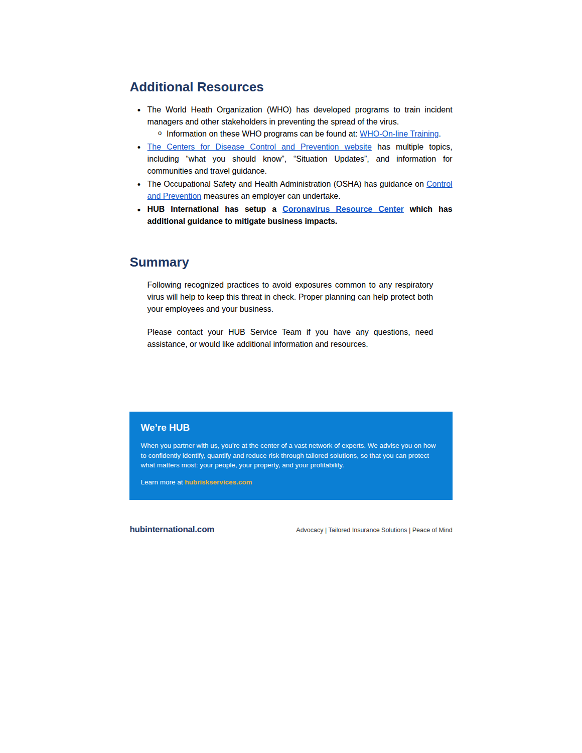Additional Resources
The World Heath Organization (WHO) has developed programs to train incident managers and other stakeholders in preventing the spread of the virus.
Information on these WHO programs can be found at: WHO-On-line Training.
The Centers for Disease Control and Prevention website has multiple topics, including “what you should know”, “Situation Updates”, and information for communities and travel guidance.
The Occupational Safety and Health Administration (OSHA) has guidance on Control and Prevention measures an employer can undertake.
HUB International has setup a Coronavirus Resource Center which has additional guidance to mitigate business impacts.
Summary
Following recognized practices to avoid exposures common to any respiratory virus will help to keep this threat in check. Proper planning can help protect both your employees and your business.
Please contact your HUB Service Team if you have any questions, need assistance, or would like additional information and resources.
We’re HUB
When you partner with us, you’re at the center of a vast network of experts. We advise you on how to confidently identify, quantify and reduce risk through tailored solutions, so that you can protect what matters most: your people, your property, and your profitability.
Learn more at hubriskservices.com
hubinternational.com
Advocacy | Tailored Insurance Solutions | Peace of Mind